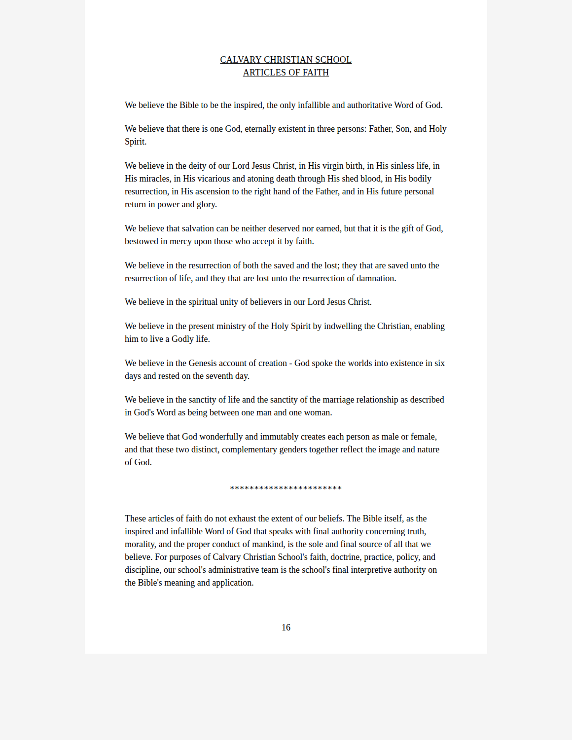CALVARY CHRISTIAN SCHOOL
ARTICLES OF FAITH
We believe the Bible to be the inspired, the only infallible and authoritative Word of God.
We believe that there is one God, eternally existent in three persons: Father, Son, and Holy Spirit.
We believe in the deity of our Lord Jesus Christ, in His virgin birth, in His sinless life, in His miracles, in His vicarious and atoning death through His shed blood, in His bodily resurrection, in His ascension to the right hand of the Father, and in His future personal return in power and glory.
We believe that salvation can be neither deserved nor earned, but that it is the gift of God, bestowed in mercy upon those who accept it by faith.
We believe in the resurrection of both the saved and the lost; they that are saved unto the resurrection of life, and they that are lost unto the resurrection of damnation.
We believe in the spiritual unity of believers in our Lord Jesus Christ.
We believe in the present ministry of the Holy Spirit by indwelling the Christian, enabling him to live a Godly life.
We believe in the Genesis account of creation - God spoke the worlds into existence in six days and rested on the seventh day.
We believe in the sanctity of life and the sanctity of the marriage relationship as described in God's Word as being between one man and one woman.
We believe that God wonderfully and immutably creates each person as male or female, and that these two distinct, complementary genders together reflect the image and nature of God.
***********************
These articles of faith do not exhaust the extent of our beliefs. The Bible itself, as the inspired and infallible Word of God that speaks with final authority concerning truth, morality, and the proper conduct of mankind, is the sole and final source of all that we believe. For purposes of Calvary Christian School's faith, doctrine, practice, policy, and discipline, our school's administrative team is the school's final interpretive authority on the Bible's meaning and application.
16